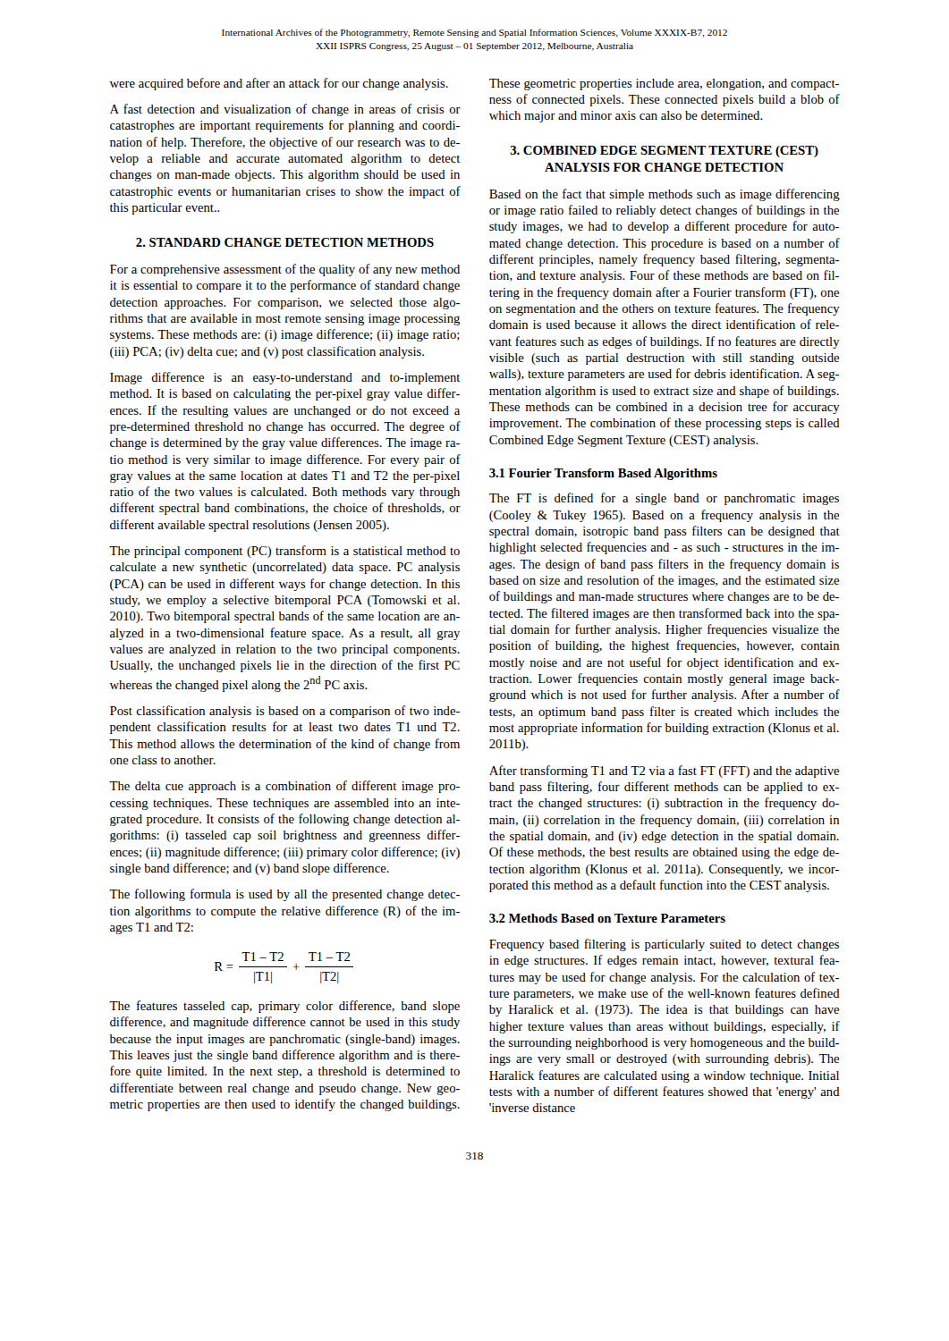International Archives of the Photogrammetry, Remote Sensing and Spatial Information Sciences, Volume XXXIX-B7, 2012
XXII ISPRS Congress, 25 August – 01 September 2012, Melbourne, Australia
were acquired before and after an attack for our change analysis.
A fast detection and visualization of change in areas of crisis or catastrophes are important requirements for planning and coordination of help. Therefore, the objective of our research was to develop a reliable and accurate automated algorithm to detect changes on man-made objects. This algorithm should be used in catastrophic events or humanitarian crises to show the impact of this particular event..
2. STANDARD CHANGE DETECTION METHODS
For a comprehensive assessment of the quality of any new method it is essential to compare it to the performance of standard change detection approaches. For comparison, we selected those algorithms that are available in most remote sensing image processing systems. These methods are: (i) image difference; (ii) image ratio; (iii) PCA; (iv) delta cue; and (v) post classification analysis.
Image difference is an easy-to-understand and to-implement method. It is based on calculating the per-pixel gray value differences. If the resulting values are unchanged or do not exceed a pre-determined threshold no change has occurred. The degree of change is determined by the gray value differences. The image ratio method is very similar to image difference. For every pair of gray values at the same location at dates T1 and T2 the per-pixel ratio of the two values is calculated. Both methods vary through different spectral band combinations, the choice of thresholds, or different available spectral resolutions (Jensen 2005).
The principal component (PC) transform is a statistical method to calculate a new synthetic (uncorrelated) data space. PC analysis (PCA) can be used in different ways for change detection. In this study, we employ a selective bitemporal PCA (Tomowski et al. 2010). Two bitemporal spectral bands of the same location are analyzed in a two-dimensional feature space. As a result, all gray values are analyzed in relation to the two principal components. Usually, the unchanged pixels lie in the direction of the first PC whereas the changed pixel along the 2nd PC axis.
Post classification analysis is based on a comparison of two independent classification results for at least two dates T1 und T2. This method allows the determination of the kind of change from one class to another.
The delta cue approach is a combination of different image processing techniques. These techniques are assembled into an integrated procedure. It consists of the following change detection algorithms: (i) tasseled cap soil brightness and greenness differences; (ii) magnitude difference; (iii) primary color difference; (iv) single band difference; and (v) band slope difference.
The following formula is used by all the presented change detection algorithms to compute the relative difference (R) of the images T1 and T2:
R = T1 – T2|T1| + T1 – T2|T2|
The features tasseled cap, primary color difference, band slope difference, and magnitude difference cannot be used in this study because the input images are panchromatic (single-band) images. This leaves just the single band difference algorithm and is therefore quite limited. In the next step, a threshold is determined to differentiate between real change and pseudo change. New geometric properties are then used to identify the changed buildings. These geometric properties include area, elongation, and compactness of connected pixels. These connected pixels build a blob of which major and minor axis can also be determined.
3. COMBINED EDGE SEGMENT TEXTURE (CEST) ANALYSIS FOR CHANGE DETECTION
Based on the fact that simple methods such as image differencing or image ratio failed to reliably detect changes of buildings in the study images, we had to develop a different procedure for automated change detection. This procedure is based on a number of different principles, namely frequency based filtering, segmentation, and texture analysis. Four of these methods are based on filtering in the frequency domain after a Fourier transform (FT), one on segmentation and the others on texture features. The frequency domain is used because it allows the direct identification of relevant features such as edges of buildings. If no features are directly visible (such as partial destruction with still standing outside walls), texture parameters are used for debris identification. A segmentation algorithm is used to extract size and shape of buildings. These methods can be combined in a decision tree for accuracy improvement. The combination of these processing steps is called Combined Edge Segment Texture (CEST) analysis.
3.1 Fourier Transform Based Algorithms
The FT is defined for a single band or panchromatic images (Cooley & Tukey 1965). Based on a frequency analysis in the spectral domain, isotropic band pass filters can be designed that highlight selected frequencies and - as such - structures in the images. The design of band pass filters in the frequency domain is based on size and resolution of the images, and the estimated size of buildings and man-made structures where changes are to be detected. The filtered images are then transformed back into the spatial domain for further analysis. Higher frequencies visualize the position of building, the highest frequencies, however, contain mostly noise and are not useful for object identification and extraction. Lower frequencies contain mostly general image background which is not used for further analysis. After a number of tests, an optimum band pass filter is created which includes the most appropriate information for building extraction (Klonus et al. 2011b).
After transforming T1 and T2 via a fast FT (FFT) and the adaptive band pass filtering, four different methods can be applied to extract the changed structures: (i) subtraction in the frequency domain, (ii) correlation in the frequency domain, (iii) correlation in the spatial domain, and (iv) edge detection in the spatial domain. Of these methods, the best results are obtained using the edge detection algorithm (Klonus et al. 2011a). Consequently, we incorporated this method as a default function into the CEST analysis.
3.2 Methods Based on Texture Parameters
Frequency based filtering is particularly suited to detect changes in edge structures. If edges remain intact, however, textural features may be used for change analysis. For the calculation of texture parameters, we make use of the well-known features defined by Haralick et al. (1973). The idea is that buildings can have higher texture values than areas without buildings, especially, if the surrounding neighborhood is very homogeneous and the buildings are very small or destroyed (with surrounding debris). The Haralick features are calculated using a window technique. Initial tests with a number of different features showed that 'energy' and 'inverse distance
318